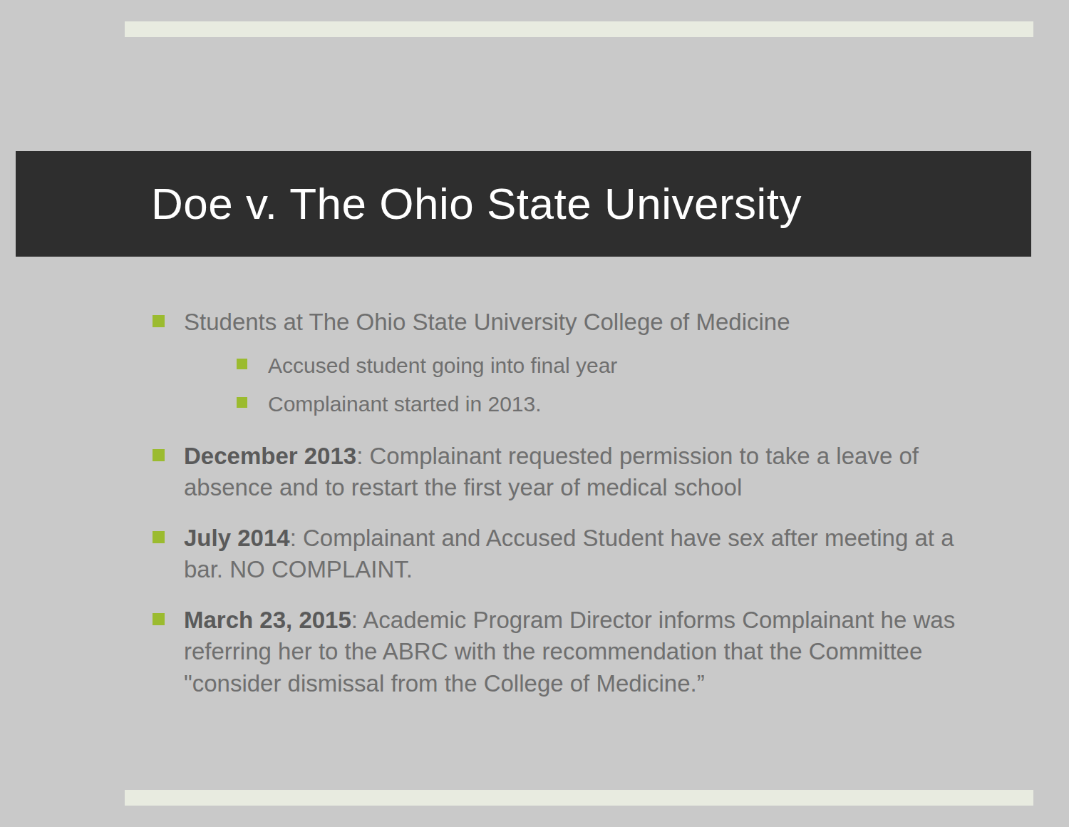Doe v. The Ohio State University
Students at The Ohio State University College of Medicine
Accused student going into final year
Complainant started in 2013.
December 2013: Complainant requested permission to take a leave of absence and to restart the first year of medical school
July 2014: Complainant and Accused Student have sex after meeting at a bar. NO COMPLAINT.
March 23, 2015: Academic Program Director informs Complainant he was referring her to the ABRC with the recommendation that the Committee "consider dismissal from the College of Medicine.”